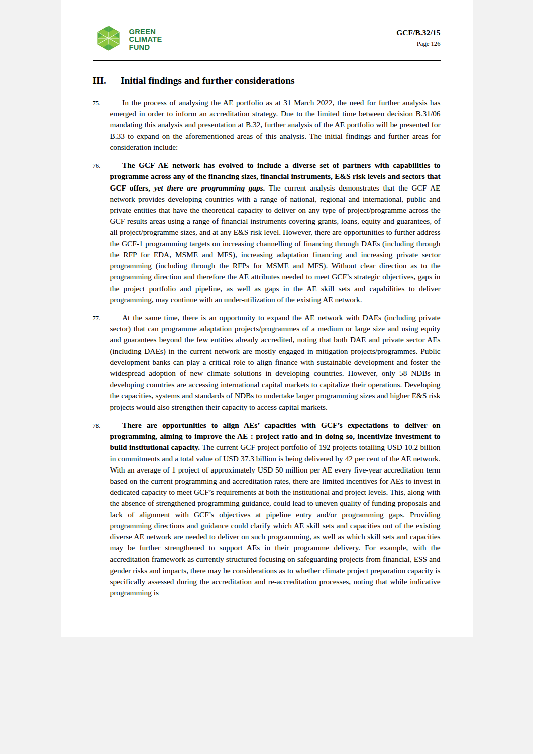Green
Climate
Fund
GCF/B.32/15
Page 126
III. Initial findings and further considerations
75.
In the process of analysing the AE portfolio as at 31 March 2022, the need for further analysis has emerged in order to inform an accreditation strategy. Due to the limited time between decision B.31/06 mandating this analysis and presentation at B.32, further analysis of the AE portfolio will be presented for B.33 to expand on the aforementioned areas of this analysis. The initial findings and further areas for consideration include:
76.
The GCF AE network has evolved to include a diverse set of partners with capabilities to programme across any of the financing sizes, financial instruments, E&S risk levels and sectors that GCF offers, yet there are programming gaps. The current analysis demonstrates that the GCF AE network provides developing countries with a range of national, regional and international, public and private entities that have the theoretical capacity to deliver on any type of project/programme across the GCF results areas using a range of financial instruments covering grants, loans, equity and guarantees, of all project/programme sizes, and at any E&S risk level. However, there are opportunities to further address the GCF-1 programming targets on increasing channelling of financing through DAEs (including through the RFP for EDA, MSME and MFS), increasing adaptation financing and increasing private sector programming (including through the RFPs for MSME and MFS). Without clear direction as to the programming direction and therefore the AE attributes needed to meet GCF’s strategic objectives, gaps in the project portfolio and pipeline, as well as gaps in the AE skill sets and capabilities to deliver programming, may continue with an under-utilization of the existing AE network.
77.
At the same time, there is an opportunity to expand the AE network with DAEs (including private sector) that can programme adaptation projects/programmes of a medium or large size and using equity and guarantees beyond the few entities already accredited, noting that both DAE and private sector AEs (including DAEs) in the current network are mostly engaged in mitigation projects/programmes. Public development banks can play a critical role to align finance with sustainable development and foster the widespread adoption of new climate solutions in developing countries. However, only 58 NDBs in developing countries are accessing international capital markets to capitalize their operations. Developing the capacities, systems and standards of NDBs to undertake larger programming sizes and higher E&S risk projects would also strengthen their capacity to access capital markets.
78.
There are opportunities to align AEs’ capacities with GCF’s expectations to deliver on programming, aiming to improve the AE : project ratio and in doing so, incentivize investment to build institutional capacity. The current GCF project portfolio of 192 projects totalling USD 10.2 billion in commitments and a total value of USD 37.3 billion is being delivered by 42 per cent of the AE network. With an average of 1 project of approximately USD 50 million per AE every five-year accreditation term based on the current programming and accreditation rates, there are limited incentives for AEs to invest in dedicated capacity to meet GCF’s requirements at both the institutional and project levels. This, along with the absence of strengthened programming guidance, could lead to uneven quality of funding proposals and lack of alignment with GCF’s objectives at pipeline entry and/or programming gaps. Providing programming directions and guidance could clarify which AE skill sets and capacities out of the existing diverse AE network are needed to deliver on such programming, as well as which skill sets and capacities may be further strengthened to support AEs in their programme delivery. For example, with the accreditation framework as currently structured focusing on safeguarding projects from financial, ESS and gender risks and impacts, there may be considerations as to whether climate project preparation capacity is specifically assessed during the accreditation and re-accreditation processes, noting that while indicative programming is